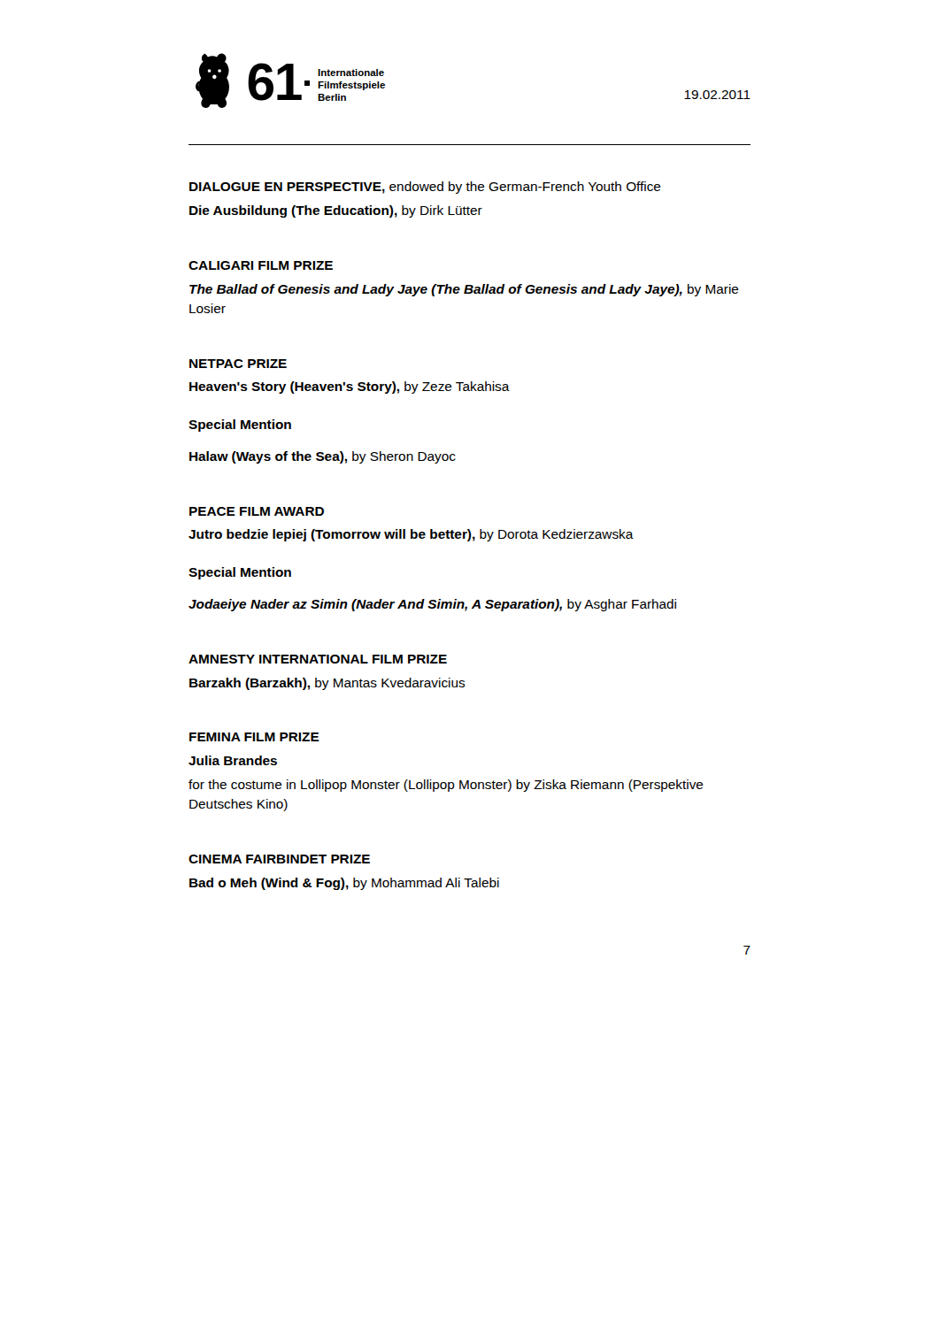19.02.2011
61
Internationale
Filmfestspiele
Berlin
DIALOGUE EN PERSPECTIVE, endowed by the German-French Youth Office
Die Ausbildung (The Education), by Dirk Lütter
CALIGARI FILM PRIZE
The Ballad of Genesis and Lady Jaye (The Ballad of Genesis and Lady Jaye), by Marie Losier
NETPAC PRIZE
Heaven's Story (Heaven's Story), by Zeze Takahisa
Special Mention
Halaw (Ways of the Sea), by Sheron Dayoc
PEACE FILM AWARD
Jutro bedzie lepiej (Tomorrow will be better), by Dorota Kedzierzawska
Special Mention
Jodaeiye Nader az Simin (Nader And Simin, A Separation), by Asghar Farhadi
AMNESTY INTERNATIONAL FILM PRIZE
Barzakh (Barzakh), by Mantas Kvedaravicius
FEMINA FILM PRIZE
Julia Brandes
for the costume in Lollipop Monster (Lollipop Monster) by Ziska Riemann (Perspektive Deutsches Kino)
CINEMA FAIRBINDET PRIZE
Bad o Meh (Wind & Fog), by Mohammad Ali Talebi
7